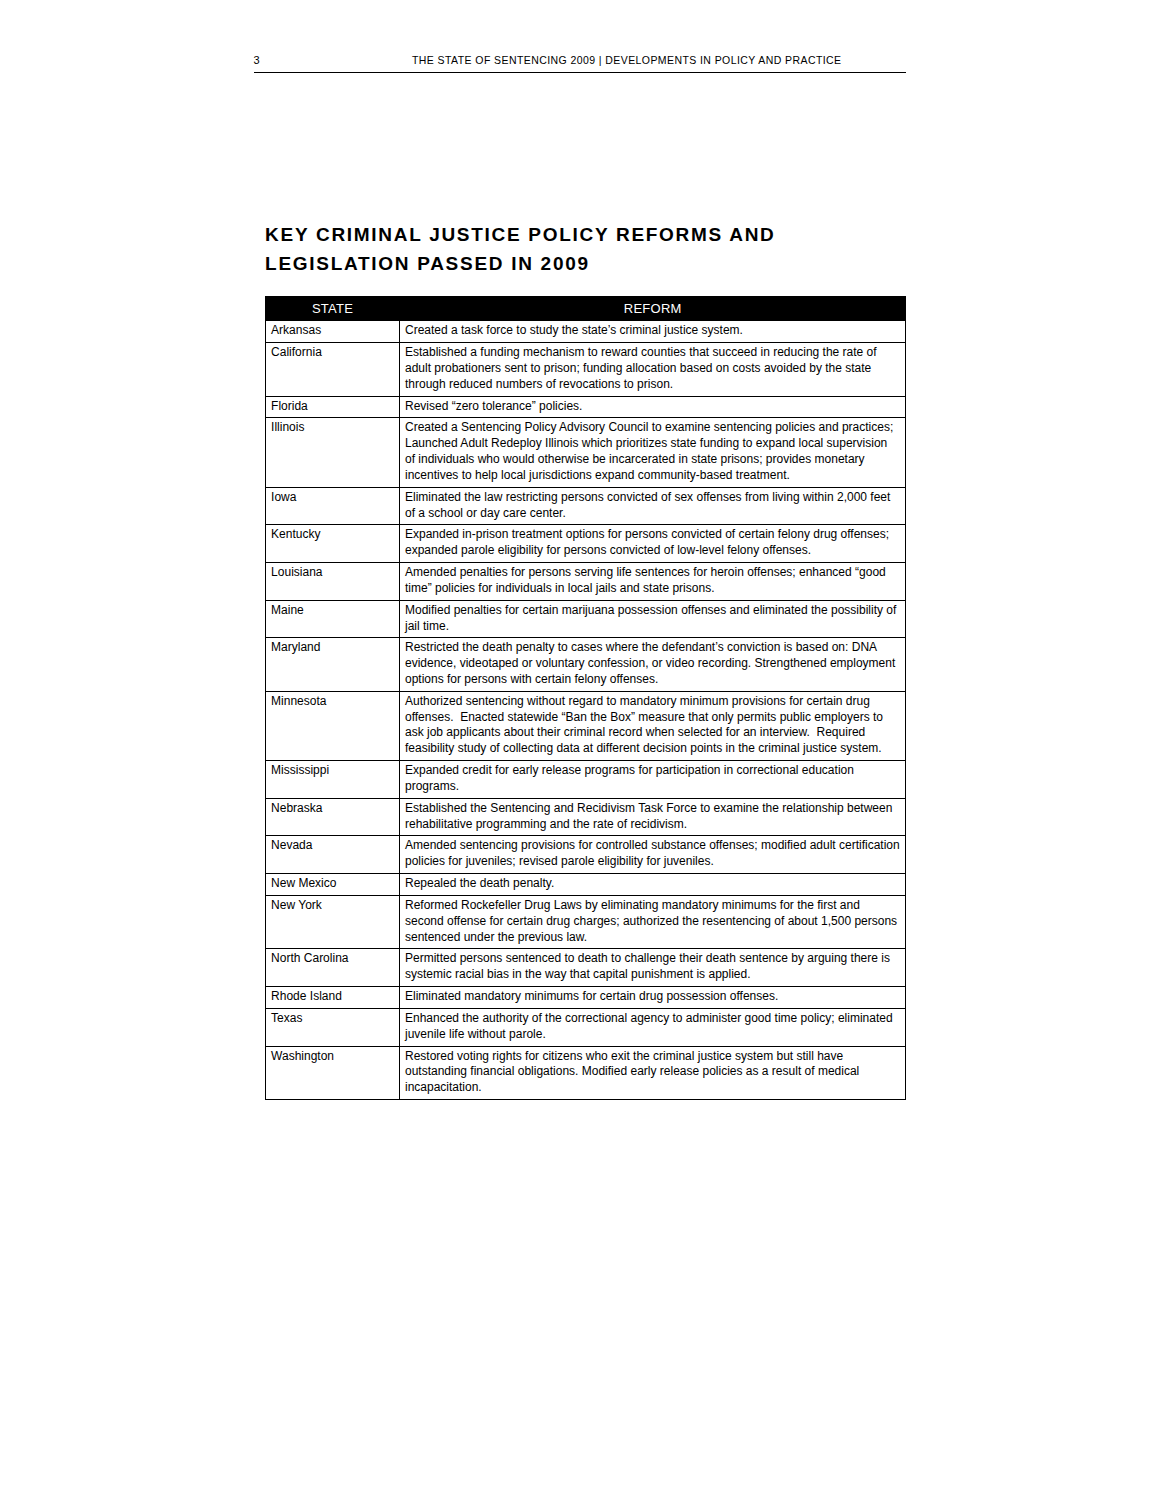3
The State of Sentencing 2009 | Developments in Policy and Practice
Key Criminal Justice Policy Reforms and Legislation Passed in 2009
| STATE | REFORM |
| --- | --- |
| Arkansas | Created a task force to study the state’s criminal justice system. |
| California | Established a funding mechanism to reward counties that succeed in reducing the rate of adult probationers sent to prison; funding allocation based on costs avoided by the state through reduced numbers of revocations to prison. |
| Florida | Revised “zero tolerance” policies. |
| Illinois | Created a Sentencing Policy Advisory Council to examine sentencing policies and practices; Launched Adult Redeploy Illinois which prioritizes state funding to expand local supervision of individuals who would otherwise be incarcerated in state prisons; provides monetary incentives to help local jurisdictions expand community-based treatment. |
| Iowa | Eliminated the law restricting persons convicted of sex offenses from living within 2,000 feet of a school or day care center. |
| Kentucky | Expanded in-prison treatment options for persons convicted of certain felony drug offenses; expanded parole eligibility for persons convicted of low-level felony offenses. |
| Louisiana | Amended penalties for persons serving life sentences for heroin offenses; enhanced “good time” policies for individuals in local jails and state prisons. |
| Maine | Modified penalties for certain marijuana possession offenses and eliminated the possibility of jail time. |
| Maryland | Restricted the death penalty to cases where the defendant’s conviction is based on: DNA evidence, videotaped or voluntary confession, or video recording. Strengthened employment options for persons with certain felony offenses. |
| Minnesota | Authorized sentencing without regard to mandatory minimum provisions for certain drug offenses. Enacted statewide “Ban the Box” measure that only permits public employers to ask job applicants about their criminal record when selected for an interview. Required feasibility study of collecting data at different decision points in the criminal justice system. |
| Mississippi | Expanded credit for early release programs for participation in correctional education programs. |
| Nebraska | Established the Sentencing and Recidivism Task Force to examine the relationship between rehabilitative programming and the rate of recidivism. |
| Nevada | Amended sentencing provisions for controlled substance offenses; modified adult certification policies for juveniles; revised parole eligibility for juveniles. |
| New Mexico | Repealed the death penalty. |
| New York | Reformed Rockefeller Drug Laws by eliminating mandatory minimums for the first and second offense for certain drug charges; authorized the resentencing of about 1,500 persons sentenced under the previous law. |
| North Carolina | Permitted persons sentenced to death to challenge their death sentence by arguing there is systemic racial bias in the way that capital punishment is applied. |
| Rhode Island | Eliminated mandatory minimums for certain drug possession offenses. |
| Texas | Enhanced the authority of the correctional agency to administer good time policy; eliminated juvenile life without parole. |
| Washington | Restored voting rights for citizens who exit the criminal justice system but still have outstanding financial obligations. Modified early release policies as a result of medical incapacitation. |